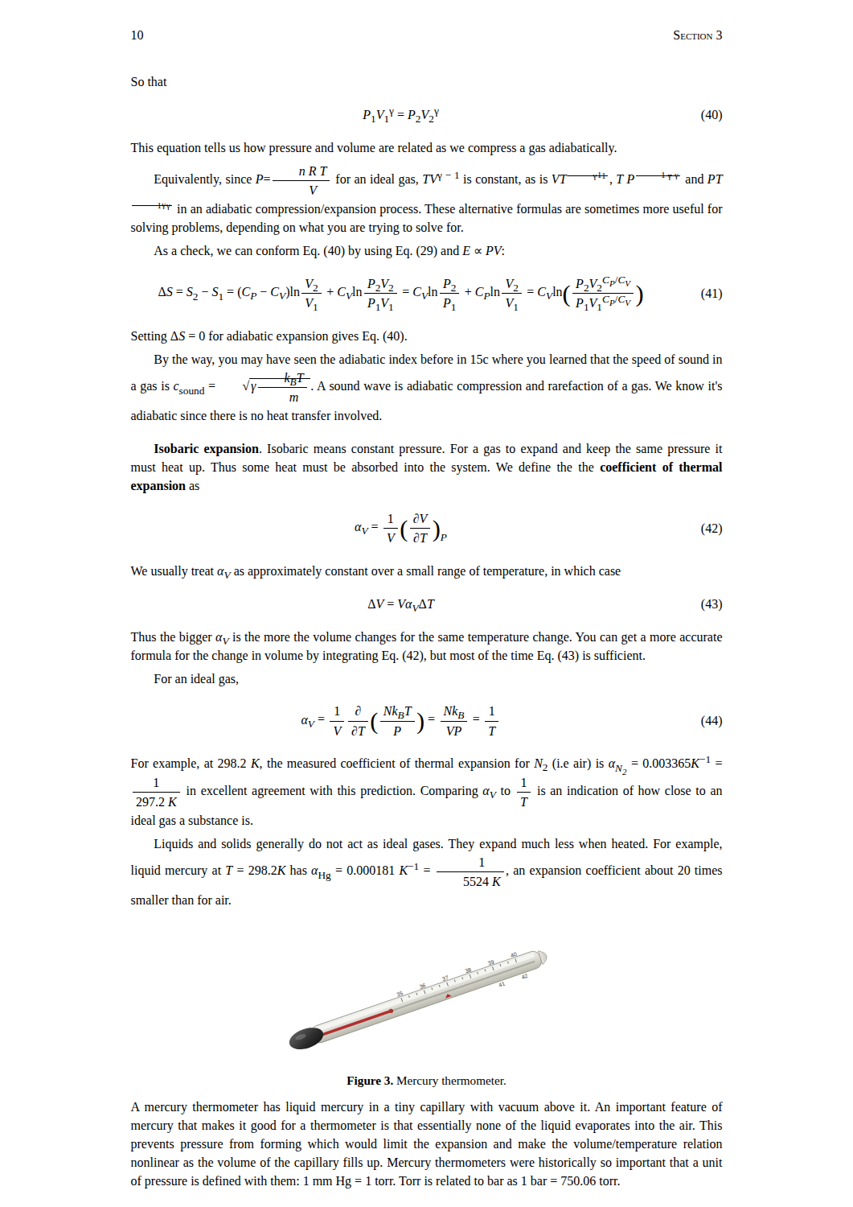10 Section 3
So that
P1V1γ = P2V2γ (40)
This equation tells us how pressure and volume are related as we compress a gas adiabatically.
Equivalently, since P=n R T V for an ideal gas, TVγ − 1 is constant, as is VT1 γ−1, T P1 − γ γ and PTγ 1−γ in an adiabatic compression/expansion process. These alternative formulas are sometimes more useful for solving problems, depending on what you are trying to solve for.
As a check, we can conform Eq. (40) by using Eq. (29) and E ∝ PV:
ΔS = S2 − S1 = (CP − CV)lnV2 V1 + CVlnP2V2 P1V1 = CVlnP2 P1 + CPlnV2 V1 = CVln(P2V2CP/CV P1V1CP/CV) (41)
Setting ΔS = 0 for adiabatic expansion gives Eq. (40).
By the way, you may have seen the adiabatic index before in 15c where you learned that the speed of sound in a gas is csound = √γkBT m. A sound wave is adiabatic compression and rarefaction of a gas. We know it's adiabatic since there is no heat transfer involved.
Isobaric expansion. Isobaric means constant pressure. For a gas to expand and keep the same pressure it must heat up. Thus some heat must be absorbed into the system. We define the the coefficient of thermal expansion as
αV = 1 V(∂V∂T)P (42)
We usually treat αV as approximately constant over a small range of temperature, in which case
ΔV = VαVΔT (43)
Thus the bigger αV is the more the volume changes for the same temperature change. You can get a more accurate formula for the change in volume by integrating Eq. (42), but most of the time Eq. (43) is sufficient.
For an ideal gas,
αV = 1 V∂∂T(NkBT P) = NkB VP = 1 T (44)
For example, at 298.2 K, the measured coefficient of thermal expansion for N2 (i.e air) is αN2 = 0.003365K−1 = 1297.2 K in excellent agreement with this prediction. Comparing αV to 1 T is an indication of how close to an ideal gas a substance is.
Liquids and solids generally do not act as ideal gases. They expand much less when heated. For example, liquid mercury at T = 298.2K has αHg = 0.000181 K−1 = 15524 K, an expansion coefficient about 20 times smaller than for air.
35 36 37 38 39 40 41 42
Figure 3. Mercury thermometer.
A mercury thermometer has liquid mercury in a tiny capillary with vacuum above it. An important feature of mercury that makes it good for a thermometer is that essentially none of the liquid evaporates into the air. This prevents pressure from forming which would limit the expansion and make the volume/temperature relation nonlinear as the volume of the capillary fills up. Mercury thermometers were historically so important that a unit of pressure is defined with them: 1 mm Hg = 1 torr. Torr is related to bar as 1 bar = 750.06 torr.